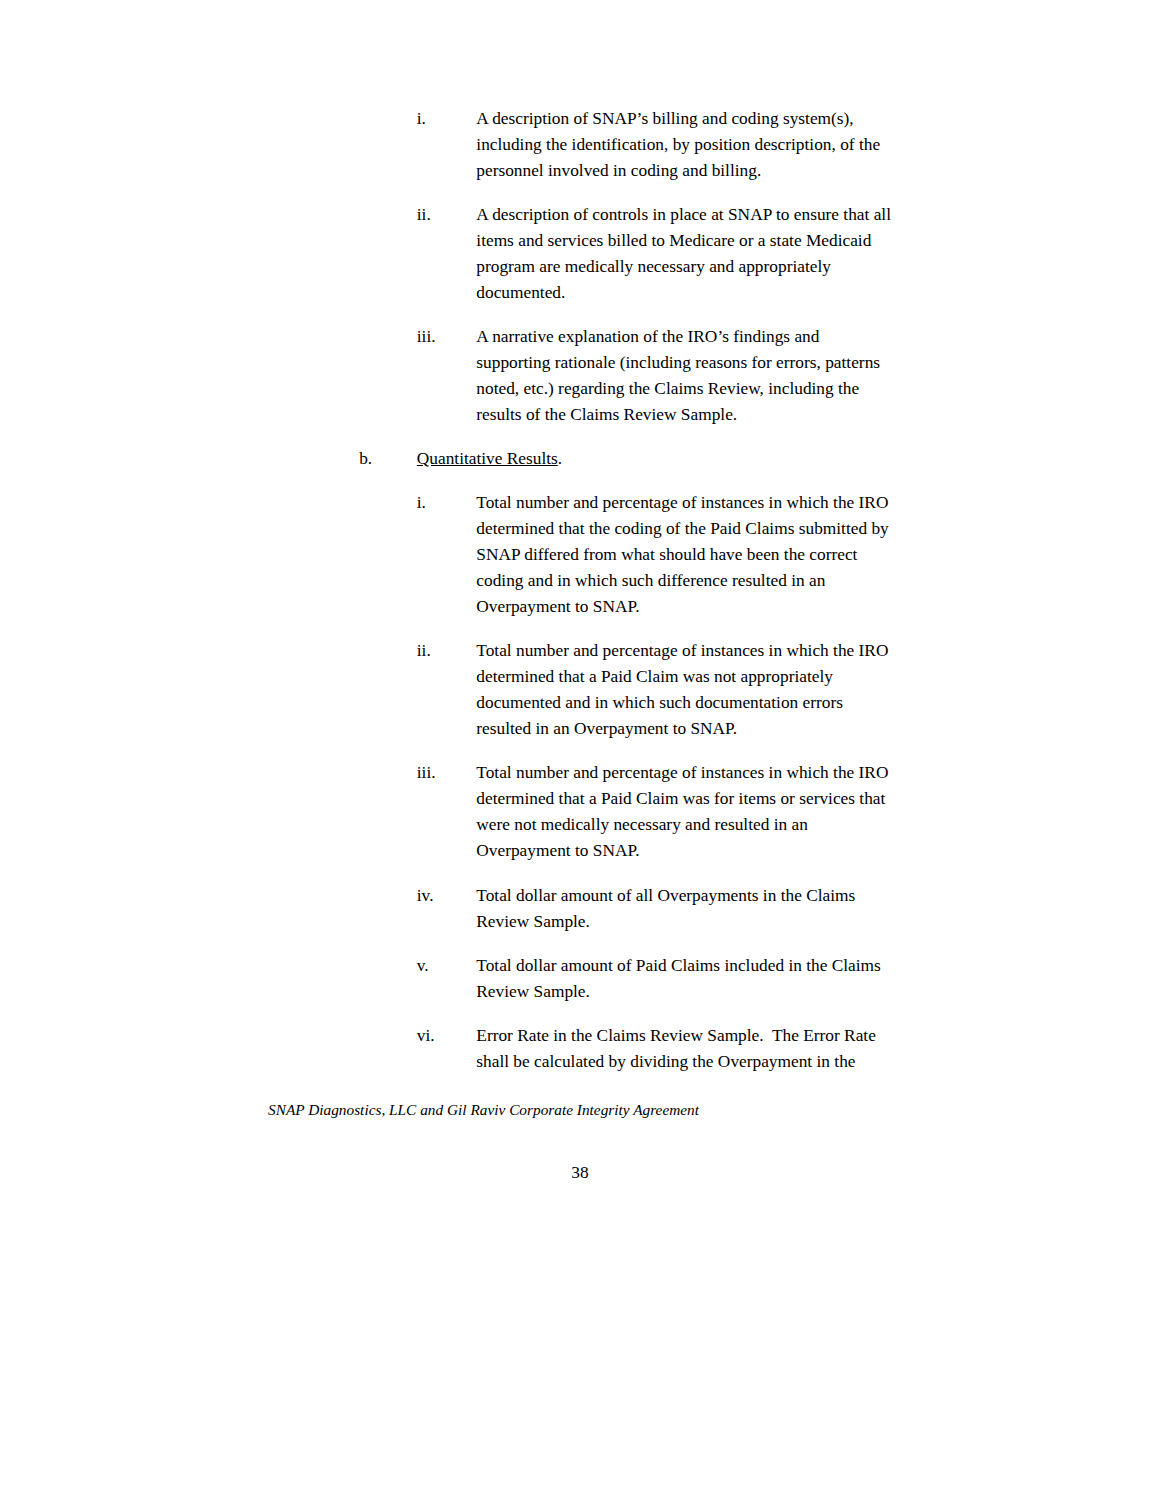i.
A description of SNAP’s billing and coding system(s), including the identification, by position description, of the personnel involved in coding and billing.
ii.
A description of controls in place at SNAP to ensure that all items and services billed to Medicare or a state Medicaid program are medically necessary and appropriately documented.
iii.
A narrative explanation of the IRO’s findings and supporting rationale (including reasons for errors, patterns noted, etc.) regarding the Claims Review, including the results of the Claims Review Sample.
b.
Quantitative Results.
i.
Total number and percentage of instances in which the IRO determined that the coding of the Paid Claims submitted by SNAP differed from what should have been the correct coding and in which such difference resulted in an Overpayment to SNAP.
ii.
Total number and percentage of instances in which the IRO determined that a Paid Claim was not appropriately documented and in which such documentation errors resulted in an Overpayment to SNAP.
iii.
Total number and percentage of instances in which the IRO determined that a Paid Claim was for items or services that were not medically necessary and resulted in an Overpayment to SNAP.
iv.
Total dollar amount of all Overpayments in the Claims Review Sample.
v.
Total dollar amount of Paid Claims included in the Claims Review Sample.
vi.
Error Rate in the Claims Review Sample. The Error Rate shall be calculated by dividing the Overpayment in the
SNAP Diagnostics, LLC and Gil Raviv Corporate Integrity Agreement
38